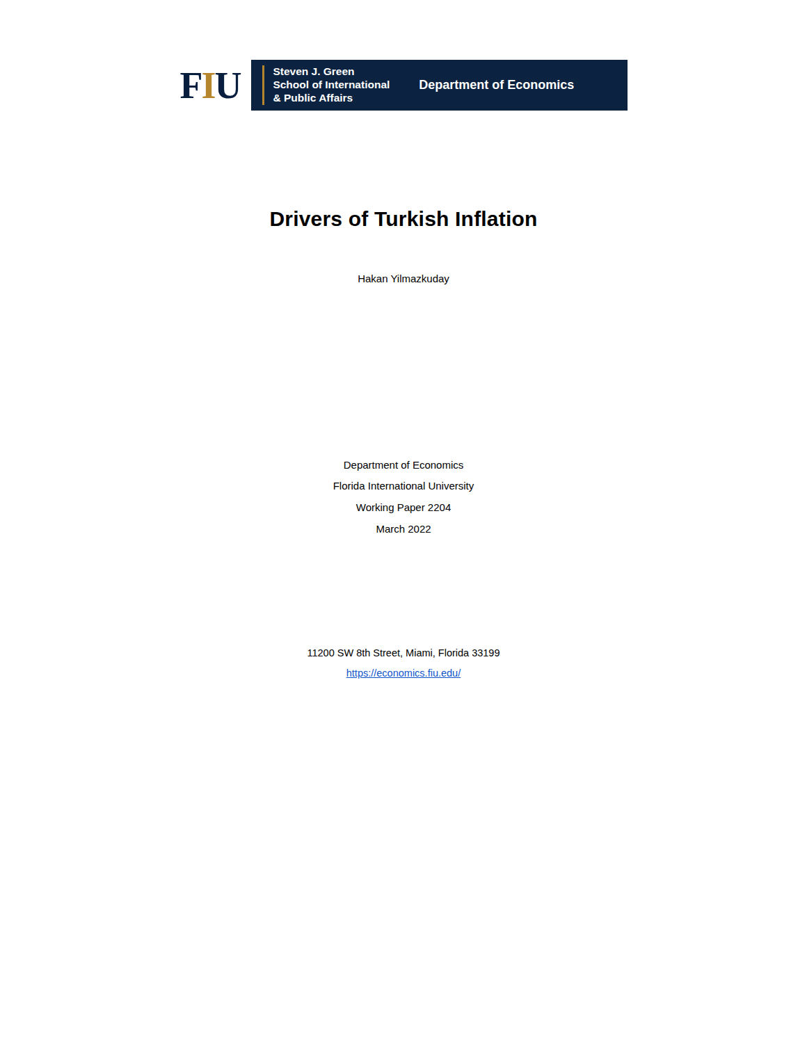FIU
Steven J. Green
School of International
& Public Affairs
Department of Economics
Drivers of Turkish Inflation
Hakan Yilmazkuday
Department of Economics
Florida International University
Working Paper 2204
March 2022
11200 SW 8th Street, Miami, Florida 33199
https://economics.fiu.edu/